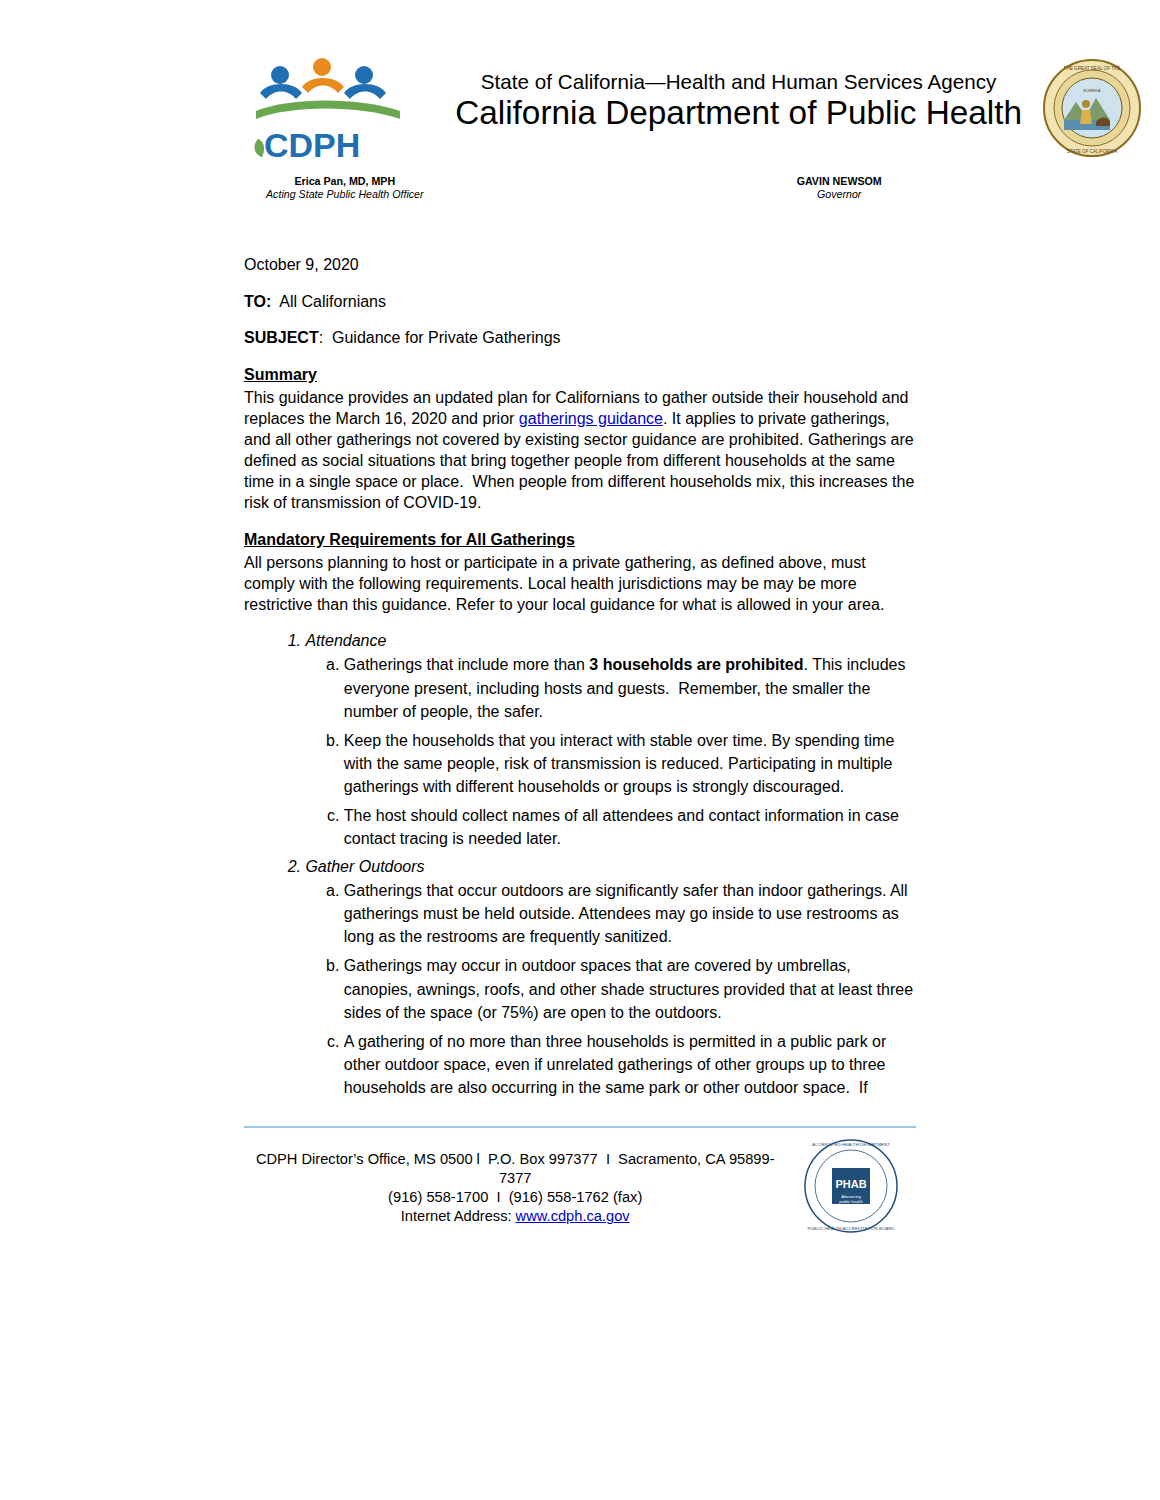CDPH
State of California—Health and Human Services Agency
California Department of Public Health
THE GREAT SEAL OF THE STATE OF CALIFORNIA EUREKA
Erica Pan, MD, MPH
Acting State Public Health Officer
GAVIN NEWSOM
Governor
October 9, 2020
TO: All Californians
SUBJECT: Guidance for Private Gatherings
Summary
This guidance provides an updated plan for Californians to gather outside their household and replaces the March 16, 2020 and prior gatherings guidance. It applies to private gatherings, and all other gatherings not covered by existing sector guidance are prohibited. Gatherings are defined as social situations that bring together people from different households at the same time in a single space or place. When people from different households mix, this increases the risk of transmission of COVID-19.
Mandatory Requirements for All Gatherings
All persons planning to host or participate in a private gathering, as defined above, must comply with the following requirements. Local health jurisdictions may be may be more restrictive than this guidance. Refer to your local guidance for what is allowed in your area.
Attendance
Gatherings that include more than 3 households are prohibited. This includes everyone present, including hosts and guests. Remember, the smaller the number of people, the safer.
Keep the households that you interact with stable over time. By spending time with the same people, risk of transmission is reduced. Participating in multiple gatherings with different households or groups is strongly discouraged.
The host should collect names of all attendees and contact information in case contact tracing is needed later.
Gather Outdoors
Gatherings that occur outdoors are significantly safer than indoor gatherings. All gatherings must be held outside. Attendees may go inside to use restrooms as long as the restrooms are frequently sanitized.
Gatherings may occur in outdoor spaces that are covered by umbrellas, canopies, awnings, roofs, and other shade structures provided that at least three sides of the space (or 75%) are open to the outdoors.
A gathering of no more than three households is permitted in a public park or other outdoor space, even if unrelated gatherings of other groups up to three households are also occurring in the same park or other outdoor space. If
CDPH Director’s Office, MS 0500 l P.O. Box 997377 I Sacramento, CA 95899-7377
(916) 558-1700 I (916) 558-1762 (fax)
Internet Address: www.cdph.ca.gov
PHAB Advancing public health ACCREDITED HEALTH DEPARTMENT PUBLIC HEALTH ACCREDITATION BOARD